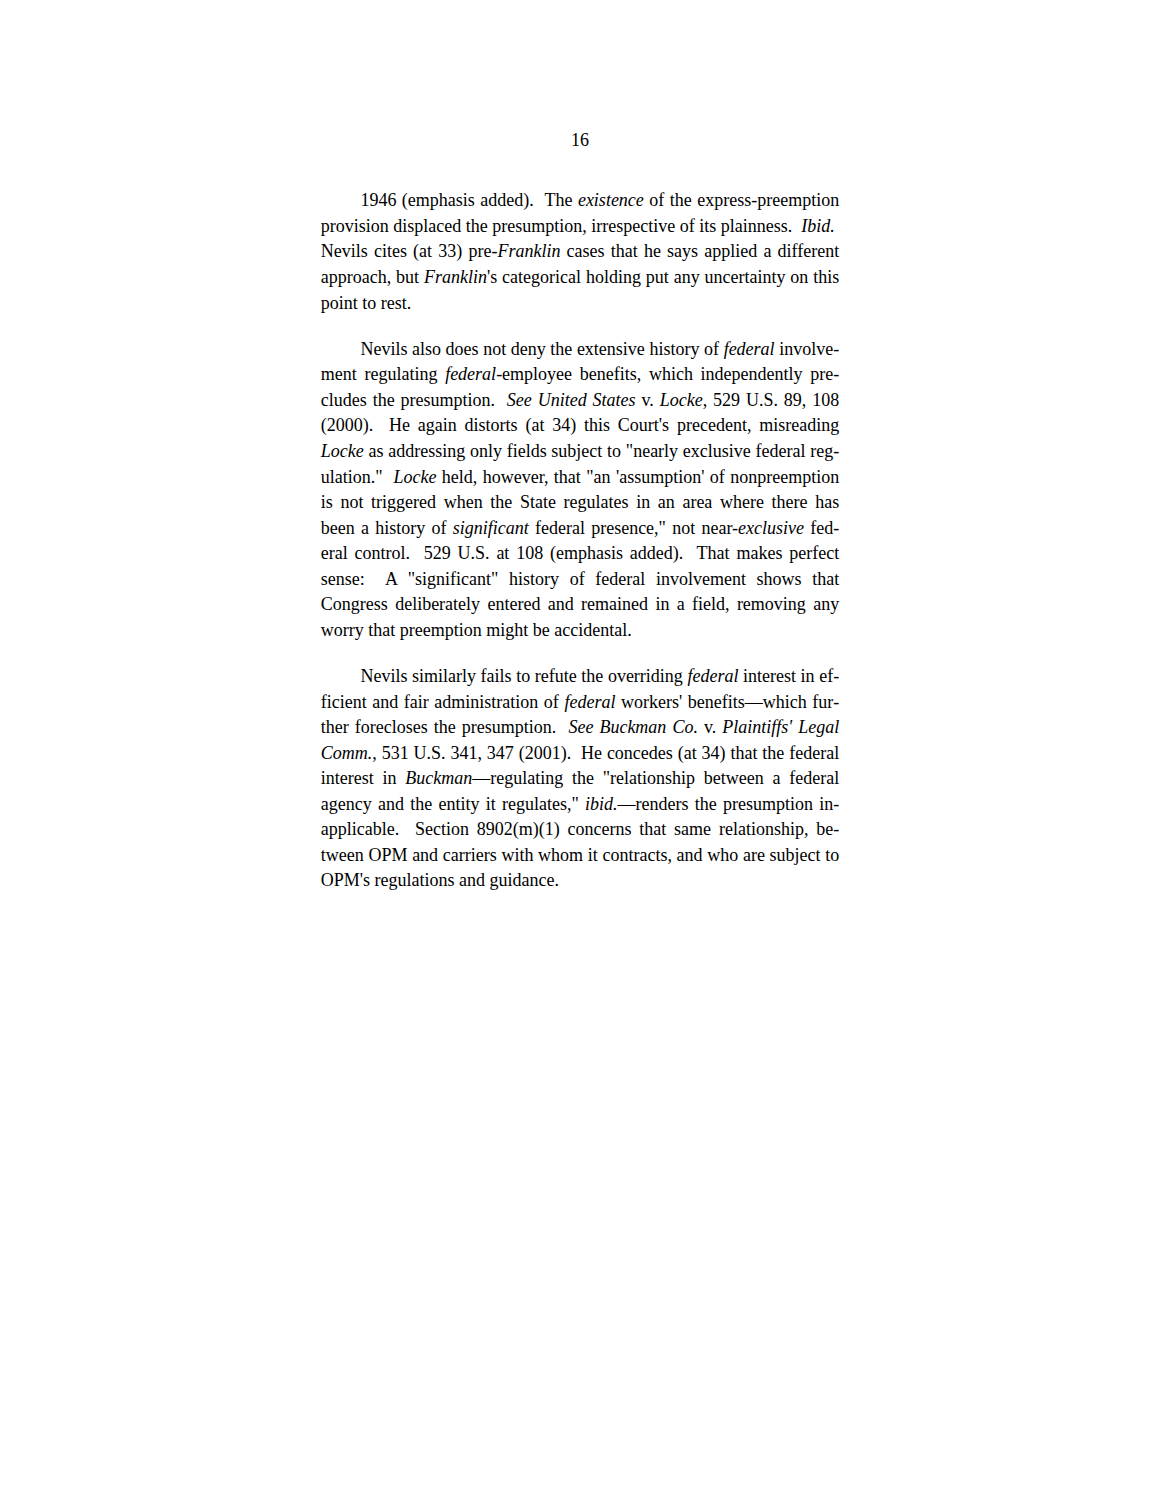16
1946 (emphasis added). The existence of the express-preemption provision displaced the presumption, irrespective of its plainness. Ibid. Nevils cites (at 33) pre-Franklin cases that he says applied a different approach, but Franklin's categorical holding put any uncertainty on this point to rest.
Nevils also does not deny the extensive history of federal involvement regulating federal-employee benefits, which independently precludes the presumption. See United States v. Locke, 529 U.S. 89, 108 (2000). He again distorts (at 34) this Court's precedent, misreading Locke as addressing only fields subject to "nearly exclusive federal regulation." Locke held, however, that "an 'assumption' of nonpreemption is not triggered when the State regulates in an area where there has been a history of significant federal presence," not near-exclusive federal control. 529 U.S. at 108 (emphasis added). That makes perfect sense: A "significant" history of federal involvement shows that Congress deliberately entered and remained in a field, removing any worry that preemption might be accidental.
Nevils similarly fails to refute the overriding federal interest in efficient and fair administration of federal workers' benefits—which further forecloses the presumption. See Buckman Co. v. Plaintiffs' Legal Comm., 531 U.S. 341, 347 (2001). He concedes (at 34) that the federal interest in Buckman—regulating the "relationship between a federal agency and the entity it regulates," ibid.—renders the presumption inapplicable. Section 8902(m)(1) concerns that same relationship, between OPM and carriers with whom it contracts, and who are subject to OPM's regulations and guidance.